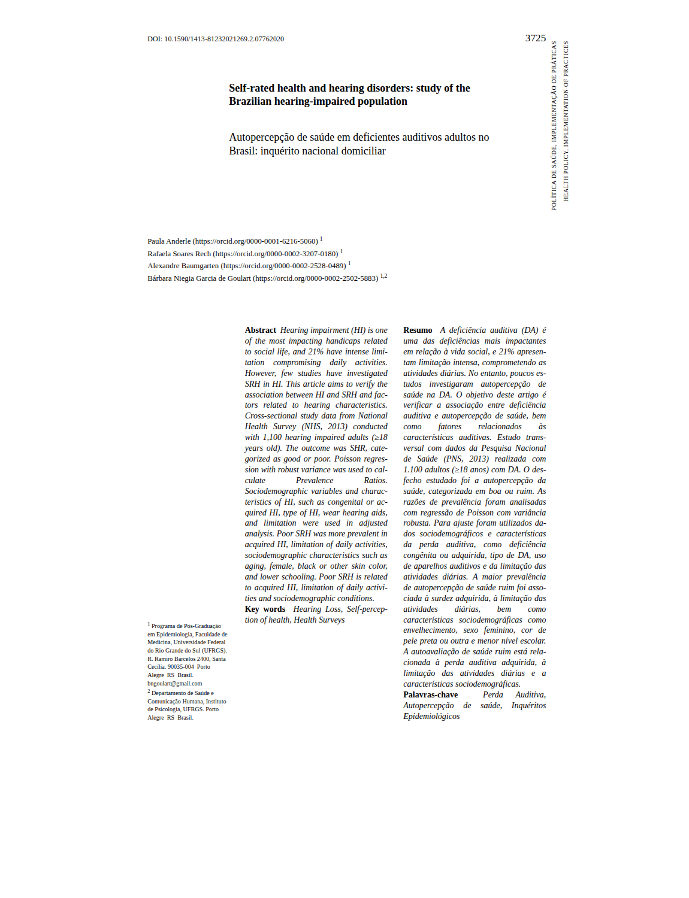DOI: 10.1590/1413-81232021269.2.07762020
3725
POLÍTICA DE SAÚDE, IMPLEMENTAÇÃO DE PRÁTICAS
HEALTH POLICY, IMPLEMENTATION OF PRACTICES
Self-rated health and hearing disorders: study of the Brazilian hearing-impaired population
Autopercepção de saúde em deficientes auditivos adultos no Brasil: inquérito nacional domiciliar
Paula Anderle (https://orcid.org/0000-0001-6216-5060) 1
Rafaela Soares Rech (https://orcid.org/0000-0002-3207-0180) 1
Alexandre Baumgarten (https://orcid.org/0000-0002-2528-0489) 1
Bárbara Niegia Garcia de Goulart (https://orcid.org/0000-0002-2502-5883) 1,2
1 Programa de Pós-Graduação em Epidemiologia, Faculdade de Medicina, Universidade Federal do Rio Grande do Sul (UFRGS). R. Ramiro Barcelos 2400, Santa Cecília. 90035-004 Porto Alegre RS Brasil. bngoulart@gmail.com
2 Departamento de Saúde e Comunicação Humana, Instituto de Psicologia, UFRGS. Porto Alegre RS Brasil.
Abstract Hearing impairment (HI) is one of the most impacting handicaps related to social life, and 21% have intense limitation compromising daily activities. However, few studies have investigated SRH in HI. This article aims to verify the association between HI and SRH and factors related to hearing characteristics. Cross-sectional study data from National Health Survey (NHS, 2013) conducted with 1,100 hearing impaired adults (≥18 years old). The outcome was SHR, categorized as good or poor. Poisson regression with robust variance was used to calculate Prevalence Ratios. Sociodemographic variables and characteristics of HI, such as congenital or acquired HI, type of HI, wear hearing aids, and limitation were used in adjusted analysis. Poor SRH was more prevalent in acquired HI, limitation of daily activities, sociodemographic characteristics such as aging, female, black or other skin color, and lower schooling. Poor SRH is related to acquired HI, limitation of daily activities and sociodemographic conditions.
Key words Hearing Loss, Self-perception of health, Health Surveys
Resumo A deficiência auditiva (DA) é uma das deficiências mais impactantes em relação à vida social, e 21% apresentam limitação intensa, comprometendo as atividades diárias. No entanto, poucos estudos investigaram autopercepção de saúde na DA. O objetivo deste artigo é verificar a associação entre deficiência auditiva e autopercepção de saúde, bem como fatores relacionados às características auditivas. Estudo transversal com dados da Pesquisa Nacional de Saúde (PNS, 2013) realizada com 1.100 adultos (≥18 anos) com DA. O desfecho estudado foi a autopercepção da saúde, categorizada em boa ou ruim. As razões de prevalência foram analisadas com regressão de Poisson com variância robusta. Para ajuste foram utilizados dados sociodemográficos e características da perda auditiva, como deficiência congênita ou adquirida, tipo de DA, uso de aparelhos auditivos e da limitação das atividades diárias. A maior prevalência de autopercepção de saúde ruim foi associada à surdez adquirida, à limitação das atividades diárias, bem como características sociodemográficas como envelhecimento, sexo feminino, cor de pele preta ou outra e menor nível escolar. A autoavaliação de saúde ruim está relacionada à perda auditiva adquirida, à limitação das atividades diárias e a características sociodemográficas.
Palavras-chave Perda Auditiva, Autopercepção de saúde, Inquéritos Epidemiológicos